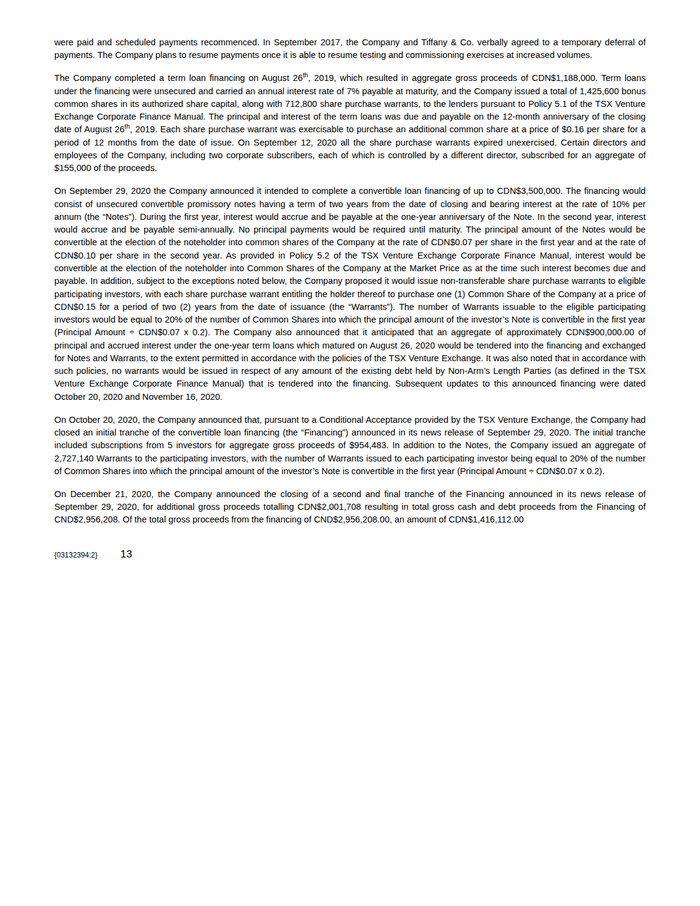were paid and scheduled payments recommenced. In September 2017, the Company and Tiffany & Co. verbally agreed to a temporary deferral of payments. The Company plans to resume payments once it is able to resume testing and commissioning exercises at increased volumes.
The Company completed a term loan financing on August 26th, 2019, which resulted in aggregate gross proceeds of CDN$1,188,000. Term loans under the financing were unsecured and carried an annual interest rate of 7% payable at maturity, and the Company issued a total of 1,425,600 bonus common shares in its authorized share capital, along with 712,800 share purchase warrants, to the lenders pursuant to Policy 5.1 of the TSX Venture Exchange Corporate Finance Manual. The principal and interest of the term loans was due and payable on the 12-month anniversary of the closing date of August 26th, 2019. Each share purchase warrant was exercisable to purchase an additional common share at a price of $0.16 per share for a period of 12 months from the date of issue. On September 12, 2020 all the share purchase warrants expired unexercised. Certain directors and employees of the Company, including two corporate subscribers, each of which is controlled by a different director, subscribed for an aggregate of $155,000 of the proceeds.
On September 29, 2020 the Company announced it intended to complete a convertible loan financing of up to CDN$3,500,000. The financing would consist of unsecured convertible promissory notes having a term of two years from the date of closing and bearing interest at the rate of 10% per annum (the “Notes”). During the first year, interest would accrue and be payable at the one-year anniversary of the Note. In the second year, interest would accrue and be payable semi-annually. No principal payments would be required until maturity. The principal amount of the Notes would be convertible at the election of the noteholder into common shares of the Company at the rate of CDN$0.07 per share in the first year and at the rate of CDN$0.10 per share in the second year. As provided in Policy 5.2 of the TSX Venture Exchange Corporate Finance Manual, interest would be convertible at the election of the noteholder into Common Shares of the Company at the Market Price as at the time such interest becomes due and payable. In addition, subject to the exceptions noted below, the Company proposed it would issue non-transferable share purchase warrants to eligible participating investors, with each share purchase warrant entitling the holder thereof to purchase one (1) Common Share of the Company at a price of CDN$0.15 for a period of two (2) years from the date of issuance (the “Warrants”). The number of Warrants issuable to the eligible participating investors would be equal to 20% of the number of Common Shares into which the principal amount of the investor’s Note is convertible in the first year (Principal Amount ÷ CDN$0.07 x 0.2). The Company also announced that it anticipated that an aggregate of approximately CDN$900,000.00 of principal and accrued interest under the one-year term loans which matured on August 26, 2020 would be tendered into the financing and exchanged for Notes and Warrants, to the extent permitted in accordance with the policies of the TSX Venture Exchange. It was also noted that in accordance with such policies, no warrants would be issued in respect of any amount of the existing debt held by Non-Arm’s Length Parties (as defined in the TSX Venture Exchange Corporate Finance Manual) that is tendered into the financing. Subsequent updates to this announced financing were dated October 20, 2020 and November 16, 2020.
On October 20, 2020, the Company announced that, pursuant to a Conditional Acceptance provided by the TSX Venture Exchange, the Company had closed an initial tranche of the convertible loan financing (the “Financing”) announced in its news release of September 29, 2020. The initial tranche included subscriptions from 5 investors for aggregate gross proceeds of $954,483. In addition to the Notes, the Company issued an aggregate of 2,727,140 Warrants to the participating investors, with the number of Warrants issued to each participating investor being equal to 20% of the number of Common Shares into which the principal amount of the investor’s Note is convertible in the first year (Principal Amount ÷ CDN$0.07 x 0.2).
On December 21, 2020, the Company announced the closing of a second and final tranche of the Financing announced in its news release of September 29, 2020, for additional gross proceeds totalling CDN$2,001,708 resulting in total gross cash and debt proceeds from the Financing of CND$2,956,208. Of the total gross proceeds from the financing of CND$2,956,208.00, an amount of CDN$1,416,112.00
{03132394;2} 13